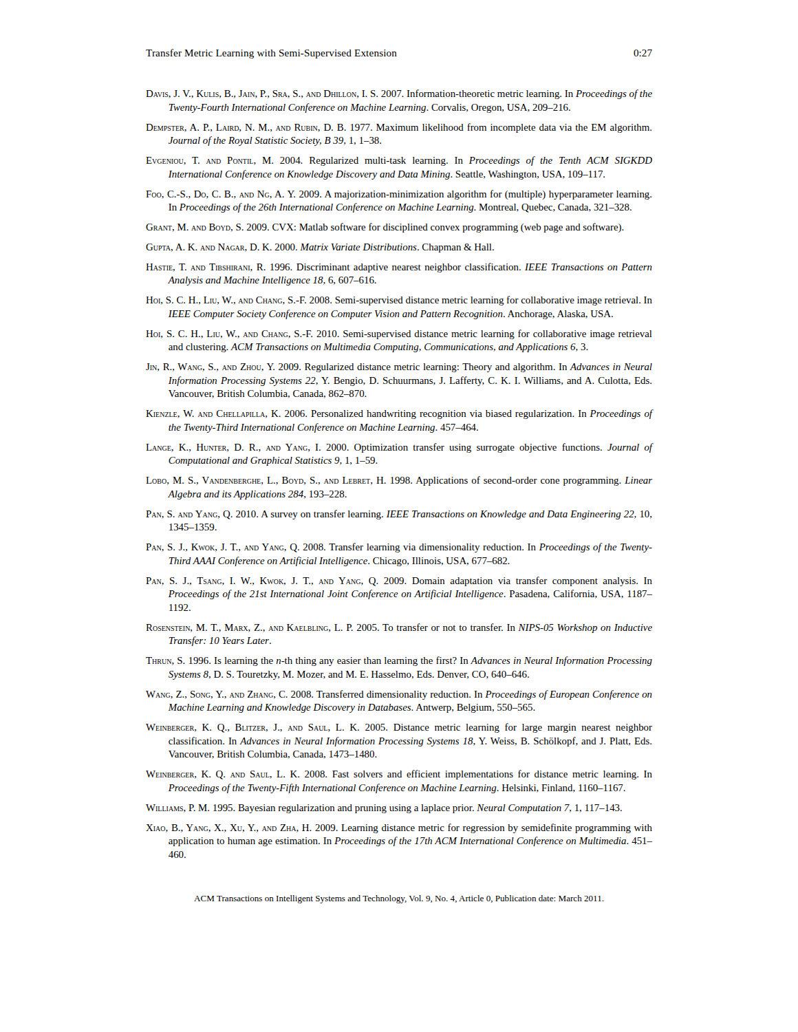Transfer Metric Learning with Semi-Supervised Extension 0:27
Davis, J. V., Kulis, B., Jain, P., Sra, S., and Dhillon, I. S. 2007. Information-theoretic metric learning. In Proceedings of the Twenty-Fourth International Conference on Machine Learning. Corvalis, Oregon, USA, 209–216.
Dempster, A. P., Laird, N. M., and Rubin, D. B. 1977. Maximum likelihood from incomplete data via the EM algorithm. Journal of the Royal Statistic Society, B 39, 1, 1–38.
Evgeniou, T. and Pontil, M. 2004. Regularized multi-task learning. In Proceedings of the Tenth ACM SIGKDD International Conference on Knowledge Discovery and Data Mining. Seattle, Washington, USA, 109–117.
Foo, C.-S., Do, C. B., and Ng, A. Y. 2009. A majorization-minimization algorithm for (multiple) hyperparameter learning. In Proceedings of the 26th International Conference on Machine Learning. Montreal, Quebec, Canada, 321–328.
Grant, M. and Boyd, S. 2009. CVX: Matlab software for disciplined convex programming (web page and software).
Gupta, A. K. and Nagar, D. K. 2000. Matrix Variate Distributions. Chapman & Hall.
Hastie, T. and Tibshirani, R. 1996. Discriminant adaptive nearest neighbor classification. IEEE Transactions on Pattern Analysis and Machine Intelligence 18, 6, 607–616.
Hoi, S. C. H., Liu, W., and Chang, S.-F. 2008. Semi-supervised distance metric learning for collaborative image retrieval. In IEEE Computer Society Conference on Computer Vision and Pattern Recognition. Anchorage, Alaska, USA.
Hoi, S. C. H., Liu, W., and Chang, S.-F. 2010. Semi-supervised distance metric learning for collaborative image retrieval and clustering. ACM Transactions on Multimedia Computing, Communications, and Applications 6, 3.
Jin, R., Wang, S., and Zhou, Y. 2009. Regularized distance metric learning: Theory and algorithm. In Advances in Neural Information Processing Systems 22, Y. Bengio, D. Schuurmans, J. Lafferty, C. K. I. Williams, and A. Culotta, Eds. Vancouver, British Columbia, Canada, 862–870.
Kienzle, W. and Chellapilla, K. 2006. Personalized handwriting recognition via biased regularization. In Proceedings of the Twenty-Third International Conference on Machine Learning. 457–464.
Lange, K., Hunter, D. R., and Yang, I. 2000. Optimization transfer using surrogate objective functions. Journal of Computational and Graphical Statistics 9, 1, 1–59.
Lobo, M. S., Vandenberghe, L., Boyd, S., and Lebret, H. 1998. Applications of second-order cone programming. Linear Algebra and its Applications 284, 193–228.
Pan, S. and Yang, Q. 2010. A survey on transfer learning. IEEE Transactions on Knowledge and Data Engineering 22, 10, 1345–1359.
Pan, S. J., Kwok, J. T., and Yang, Q. 2008. Transfer learning via dimensionality reduction. In Proceedings of the Twenty-Third AAAI Conference on Artificial Intelligence. Chicago, Illinois, USA, 677–682.
Pan, S. J., Tsang, I. W., Kwok, J. T., and Yang, Q. 2009. Domain adaptation via transfer component analysis. In Proceedings of the 21st International Joint Conference on Artificial Intelligence. Pasadena, California, USA, 1187–1192.
Rosenstein, M. T., Marx, Z., and Kaelbling, L. P. 2005. To transfer or not to transfer. In NIPS-05 Workshop on Inductive Transfer: 10 Years Later.
Thrun, S. 1996. Is learning the n-th thing any easier than learning the first? In Advances in Neural Information Processing Systems 8, D. S. Touretzky, M. Mozer, and M. E. Hasselmo, Eds. Denver, CO, 640–646.
Wang, Z., Song, Y., and Zhang, C. 2008. Transferred dimensionality reduction. In Proceedings of European Conference on Machine Learning and Knowledge Discovery in Databases. Antwerp, Belgium, 550–565.
Weinberger, K. Q., Blitzer, J., and Saul, L. K. 2005. Distance metric learning for large margin nearest neighbor classification. In Advances in Neural Information Processing Systems 18, Y. Weiss, B. Schölkopf, and J. Platt, Eds. Vancouver, British Columbia, Canada, 1473–1480.
Weinberger, K. Q. and Saul, L. K. 2008. Fast solvers and efficient implementations for distance metric learning. In Proceedings of the Twenty-Fifth International Conference on Machine Learning. Helsinki, Finland, 1160–1167.
Williams, P. M. 1995. Bayesian regularization and pruning using a laplace prior. Neural Computation 7, 1, 117–143.
Xiao, B., Yang, X., Xu, Y., and Zha, H. 2009. Learning distance metric for regression by semidefinite programming with application to human age estimation. In Proceedings of the 17th ACM International Conference on Multimedia. 451–460.
ACM Transactions on Intelligent Systems and Technology, Vol. 9, No. 4, Article 0, Publication date: March 2011.